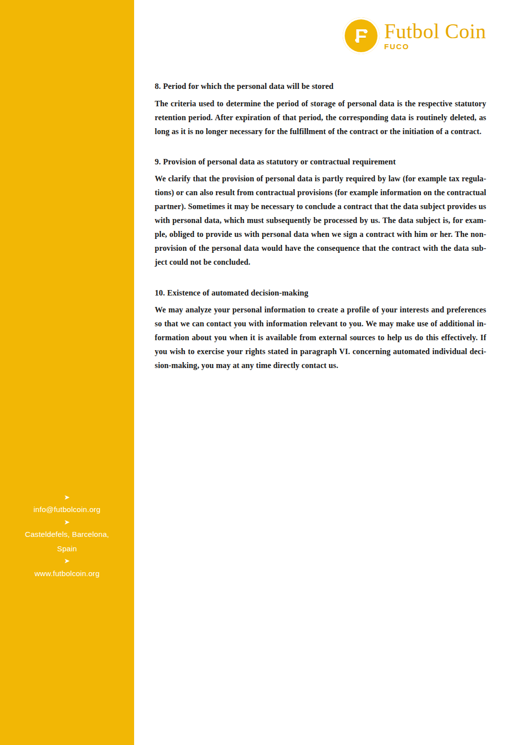➤ info@futbolcoin.org ➤ Casteldefels, Barcelona,
Spain ➤ www.futbolcoin.org
Futbol CoinFUCO
8. Period for which the personal data will be stored
The criteria used to determine the period of storage of personal data is the respective statutory retention period. After expiration of that period, the corresponding data is routinely deleted, as long as it is no longer necessary for the fulfillment of the contract or the initiation of a contract.
9. Provision of personal data as statutory or contractual requirement
We clarify that the provision of personal data is partly required by law (for example tax regulations) or can also result from contractual provisions (for example information on the contractual partner). Sometimes it may be necessary to conclude a contract that the data subject provides us with personal data, which must subsequently be processed by us. The data subject is, for example, obliged to provide us with personal data when we sign a contract with him or her. The non-provision of the personal data would have the consequence that the contract with the data subject could not be concluded.
10. Existence of automated decision-making
We may analyze your personal information to create a profile of your interests and preferences so that we can contact you with information relevant to you. We may make use of additional information about you when it is available from external sources to help us do this effectively. If you wish to exercise your rights stated in paragraph VI. concerning automated individual decision-making, you may at any time directly contact us.